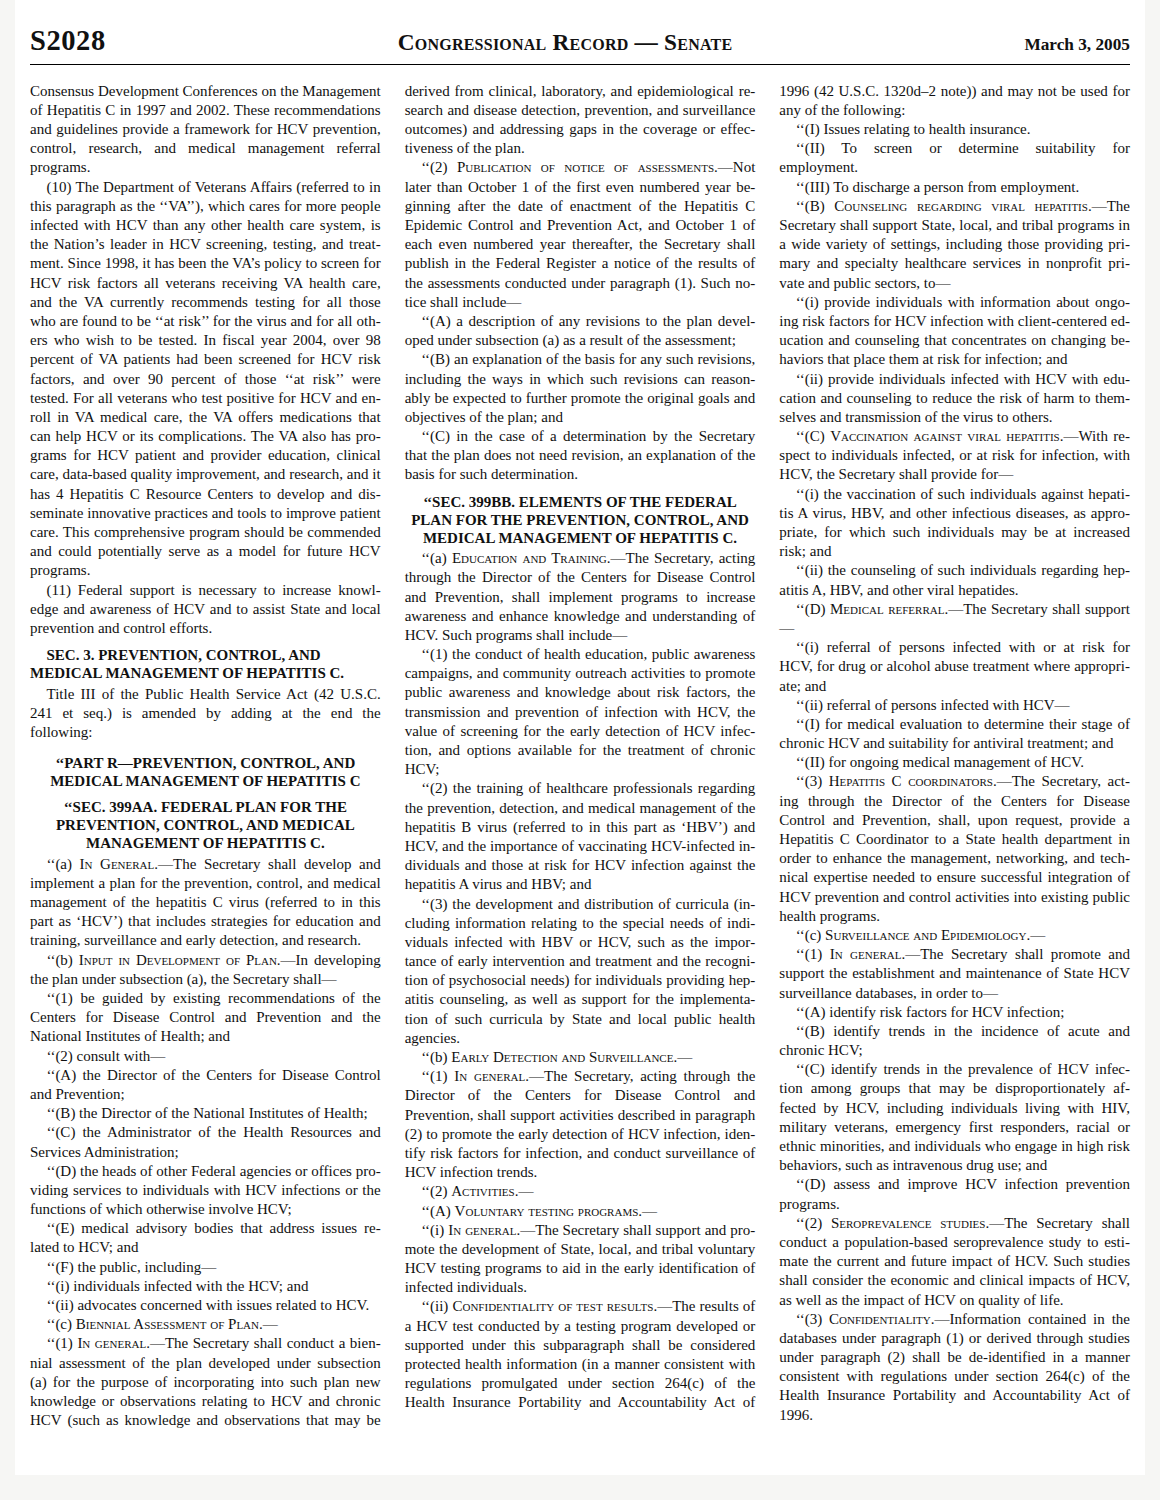S2028
Congressional Record — Senate
March 3, 2005
Consensus Development Conferences on the Management of Hepatitis C in 1997 and 2002. These recommendations and guidelines provide a framework for HCV prevention, control, research, and medical management referral programs.
(10) The Department of Veterans Affairs (referred to in this paragraph as the ‘‘VA’’), which cares for more people infected with HCV than any other health care system, is the Nation’s leader in HCV screening, testing, and treatment. Since 1998, it has been the VA’s policy to screen for HCV risk factors all veterans receiving VA health care, and the VA currently recommends testing for all those who are found to be ‘‘at risk’’ for the virus and for all others who wish to be tested. In fiscal year 2004, over 98 percent of VA patients had been screened for HCV risk factors, and over 90 percent of those ‘‘at risk’’ were tested. For all veterans who test positive for HCV and enroll in VA medical care, the VA offers medications that can help HCV or its complications. The VA also has programs for HCV patient and provider education, clinical care, data-based quality improvement, and research, and it has 4 Hepatitis C Resource Centers to develop and disseminate innovative practices and tools to improve patient care. This comprehensive program should be commended and could potentially serve as a model for future HCV programs.
(11) Federal support is necessary to increase knowledge and awareness of HCV and to assist State and local prevention and control efforts.
SEC. 3. PREVENTION, CONTROL, AND MEDICAL MANAGEMENT OF HEPATITIS C.
Title III of the Public Health Service Act (42 U.S.C. 241 et seq.) is amended by adding at the end the following:
‘‘PART R—PREVENTION, CONTROL, AND MEDICAL MANAGEMENT OF HEPATITIS C
‘‘SEC. 399AA. FEDERAL PLAN FOR THE PREVENTION, CONTROL, AND MEDICAL MANAGEMENT OF HEPATITIS C.
‘‘(a) In General.—The Secretary shall develop and implement a plan for the prevention, control, and medical management of the hepatitis C virus (referred to in this part as ‘HCV’) that includes strategies for education and training, surveillance and early detection, and research.
‘‘(b) Input in Development of Plan.—In developing the plan under subsection (a), the Secretary shall—
‘‘(1) be guided by existing recommendations of the Centers for Disease Control and Prevention and the National Institutes of Health; and
‘‘(2) consult with—
‘‘(A) the Director of the Centers for Disease Control and Prevention;
‘‘(B) the Director of the National Institutes of Health;
‘‘(C) the Administrator of the Health Resources and Services Administration;
‘‘(D) the heads of other Federal agencies or offices providing services to individuals with HCV infections or the functions of which otherwise involve HCV;
‘‘(E) medical advisory bodies that address issues related to HCV; and
‘‘(F) the public, including—
‘‘(i) individuals infected with the HCV; and
‘‘(ii) advocates concerned with issues related to HCV.
‘‘(c) Biennial Assessment of Plan.—
‘‘(1) In general.—The Secretary shall conduct a biennial assessment of the plan developed under subsection (a) for the purpose of incorporating into such plan new knowledge or observations relating to HCV and chronic HCV (such as knowledge and observations that may be derived from clinical, laboratory, and epidemiological research and disease detection, prevention, and surveillance outcomes) and addressing gaps in the coverage or effectiveness of the plan.
‘‘(2) Publication of notice of assessments.—Not later than October 1 of the first even numbered year beginning after the date of enactment of the Hepatitis C Epidemic Control and Prevention Act, and October 1 of each even numbered year thereafter, the Secretary shall publish in the Federal Register a notice of the results of the assessments conducted under paragraph (1). Such notice shall include—
‘‘(A) a description of any revisions to the plan developed under subsection (a) as a result of the assessment;
‘‘(B) an explanation of the basis for any such revisions, including the ways in which such revisions can reasonably be expected to further promote the original goals and objectives of the plan; and
‘‘(C) in the case of a determination by the Secretary that the plan does not need revision, an explanation of the basis for such determination.
‘‘SEC. 399BB. ELEMENTS OF THE FEDERAL PLAN FOR THE PREVENTION, CONTROL, AND MEDICAL MANAGEMENT OF HEPATITIS C.
‘‘(a) Education and Training.—The Secretary, acting through the Director of the Centers for Disease Control and Prevention, shall implement programs to increase awareness and enhance knowledge and understanding of HCV. Such programs shall include—
‘‘(1) the conduct of health education, public awareness campaigns, and community outreach activities to promote public awareness and knowledge about risk factors, the transmission and prevention of infection with HCV, the value of screening for the early detection of HCV infection, and options available for the treatment of chronic HCV;
‘‘(2) the training of healthcare professionals regarding the prevention, detection, and medical management of the hepatitis B virus (referred to in this part as ‘HBV’) and HCV, and the importance of vaccinating HCV-infected individuals and those at risk for HCV infection against the hepatitis A virus and HBV; and
‘‘(3) the development and distribution of curricula (including information relating to the special needs of individuals infected with HBV or HCV, such as the importance of early intervention and treatment and the recognition of psychosocial needs) for individuals providing hepatitis counseling, as well as support for the implementation of such curricula by State and local public health agencies.
‘‘(b) Early Detection and Surveillance.—
‘‘(1) In general.—The Secretary, acting through the Director of the Centers for Disease Control and Prevention, shall support activities described in paragraph (2) to promote the early detection of HCV infection, identify risk factors for infection, and conduct surveillance of HCV infection trends.
‘‘(2) Activities.—
‘‘(A) Voluntary testing programs.—
‘‘(i) In general.—The Secretary shall support and promote the development of State, local, and tribal voluntary HCV testing programs to aid in the early identification of infected individuals.
‘‘(ii) Confidentiality of test results.—The results of a HCV test conducted by a testing program developed or supported under this subparagraph shall be considered protected health information (in a manner consistent with regulations promulgated under section 264(c) of the Health Insurance Portability and Accountability Act of 1996 (42 U.S.C. 1320d–2 note)) and may not be used for any of the following:
‘‘(I) Issues relating to health insurance.
‘‘(II) To screen or determine suitability for employment.
‘‘(III) To discharge a person from employment.
‘‘(B) Counseling regarding viral hepatitis.—The Secretary shall support State, local, and tribal programs in a wide variety of settings, including those providing primary and specialty healthcare services in nonprofit private and public sectors, to—
‘‘(i) provide individuals with information about ongoing risk factors for HCV infection with client-centered education and counseling that concentrates on changing behaviors that place them at risk for infection; and
‘‘(ii) provide individuals infected with HCV with education and counseling to reduce the risk of harm to themselves and transmission of the virus to others.
‘‘(C) Vaccination against viral hepatitis.—With respect to individuals infected, or at risk for infection, with HCV, the Secretary shall provide for—
‘‘(i) the vaccination of such individuals against hepatitis A virus, HBV, and other infectious diseases, as appropriate, for which such individuals may be at increased risk; and
‘‘(ii) the counseling of such individuals regarding hepatitis A, HBV, and other viral hepatides.
‘‘(D) Medical referral.—The Secretary shall support—
‘‘(i) referral of persons infected with or at risk for HCV, for drug or alcohol abuse treatment where appropriate; and
‘‘(ii) referral of persons infected with HCV—
‘‘(I) for medical evaluation to determine their stage of chronic HCV and suitability for antiviral treatment; and
‘‘(II) for ongoing medical management of HCV.
‘‘(3) Hepatitis C coordinators.—The Secretary, acting through the Director of the Centers for Disease Control and Prevention, shall, upon request, provide a Hepatitis C Coordinator to a State health department in order to enhance the management, networking, and technical expertise needed to ensure successful integration of HCV prevention and control activities into existing public health programs.
‘‘(c) Surveillance and Epidemiology.—
‘‘(1) In general.—The Secretary shall promote and support the establishment and maintenance of State HCV surveillance databases, in order to—
‘‘(A) identify risk factors for HCV infection;
‘‘(B) identify trends in the incidence of acute and chronic HCV;
‘‘(C) identify trends in the prevalence of HCV infection among groups that may be disproportionately affected by HCV, including individuals living with HIV, military veterans, emergency first responders, racial or ethnic minorities, and individuals who engage in high risk behaviors, such as intravenous drug use; and
‘‘(D) assess and improve HCV infection prevention programs.
‘‘(2) Seroprevalence studies.—The Secretary shall conduct a population-based seroprevalence study to estimate the current and future impact of HCV. Such studies shall consider the economic and clinical impacts of HCV, as well as the impact of HCV on quality of life.
‘‘(3) Confidentiality.—Information contained in the databases under paragraph (1) or derived through studies under paragraph (2) shall be de-identified in a manner consistent with regulations under section 264(c) of the Health Insurance Portability and Accountability Act of 1996.